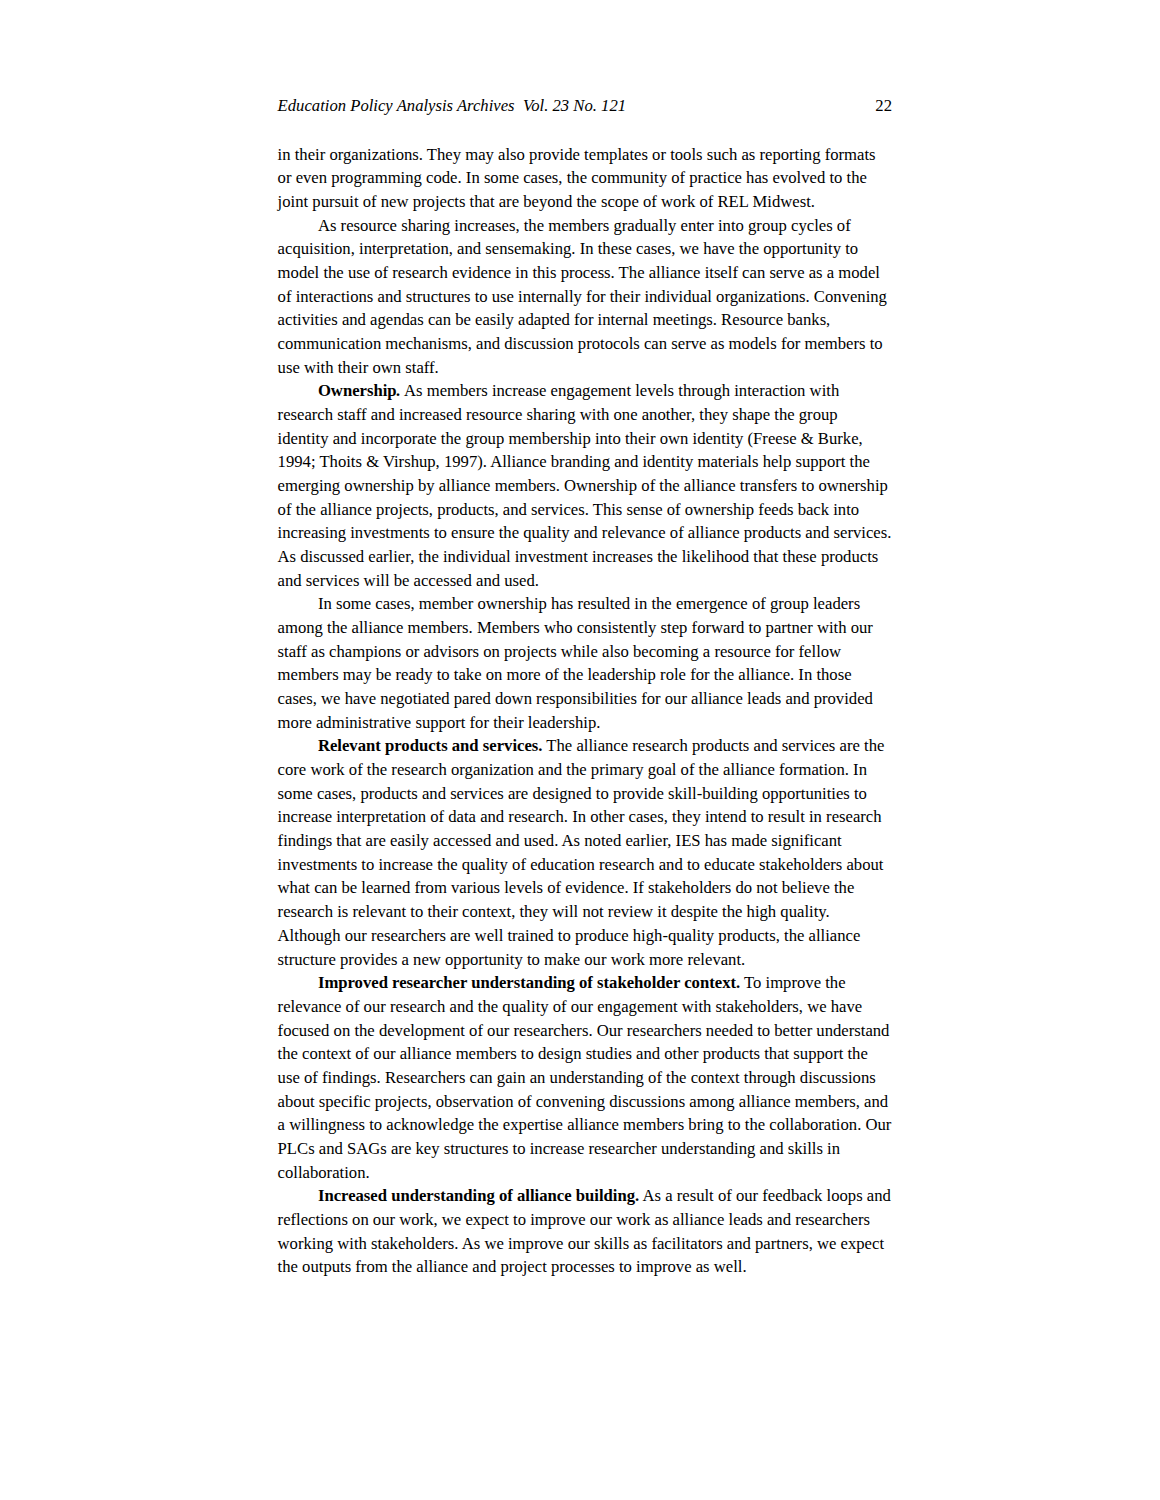Education Policy Analysis Archives Vol. 23 No. 121 22
in their organizations. They may also provide templates or tools such as reporting formats or even programming code. In some cases, the community of practice has evolved to the joint pursuit of new projects that are beyond the scope of work of REL Midwest.
As resource sharing increases, the members gradually enter into group cycles of acquisition, interpretation, and sensemaking. In these cases, we have the opportunity to model the use of research evidence in this process. The alliance itself can serve as a model of interactions and structures to use internally for their individual organizations. Convening activities and agendas can be easily adapted for internal meetings. Resource banks, communication mechanisms, and discussion protocols can serve as models for members to use with their own staff.
Ownership. As members increase engagement levels through interaction with research staff and increased resource sharing with one another, they shape the group identity and incorporate the group membership into their own identity (Freese & Burke, 1994; Thoits & Virshup, 1997). Alliance branding and identity materials help support the emerging ownership by alliance members. Ownership of the alliance transfers to ownership of the alliance projects, products, and services. This sense of ownership feeds back into increasing investments to ensure the quality and relevance of alliance products and services. As discussed earlier, the individual investment increases the likelihood that these products and services will be accessed and used.
In some cases, member ownership has resulted in the emergence of group leaders among the alliance members. Members who consistently step forward to partner with our staff as champions or advisors on projects while also becoming a resource for fellow members may be ready to take on more of the leadership role for the alliance. In those cases, we have negotiated pared down responsibilities for our alliance leads and provided more administrative support for their leadership.
Relevant products and services. The alliance research products and services are the core work of the research organization and the primary goal of the alliance formation. In some cases, products and services are designed to provide skill-building opportunities to increase interpretation of data and research. In other cases, they intend to result in research findings that are easily accessed and used. As noted earlier, IES has made significant investments to increase the quality of education research and to educate stakeholders about what can be learned from various levels of evidence. If stakeholders do not believe the research is relevant to their context, they will not review it despite the high quality. Although our researchers are well trained to produce high-quality products, the alliance structure provides a new opportunity to make our work more relevant.
Improved researcher understanding of stakeholder context. To improve the relevance of our research and the quality of our engagement with stakeholders, we have focused on the development of our researchers. Our researchers needed to better understand the context of our alliance members to design studies and other products that support the use of findings. Researchers can gain an understanding of the context through discussions about specific projects, observation of convening discussions among alliance members, and a willingness to acknowledge the expertise alliance members bring to the collaboration. Our PLCs and SAGs are key structures to increase researcher understanding and skills in collaboration.
Increased understanding of alliance building. As a result of our feedback loops and reflections on our work, we expect to improve our work as alliance leads and researchers working with stakeholders. As we improve our skills as facilitators and partners, we expect the outputs from the alliance and project processes to improve as well.